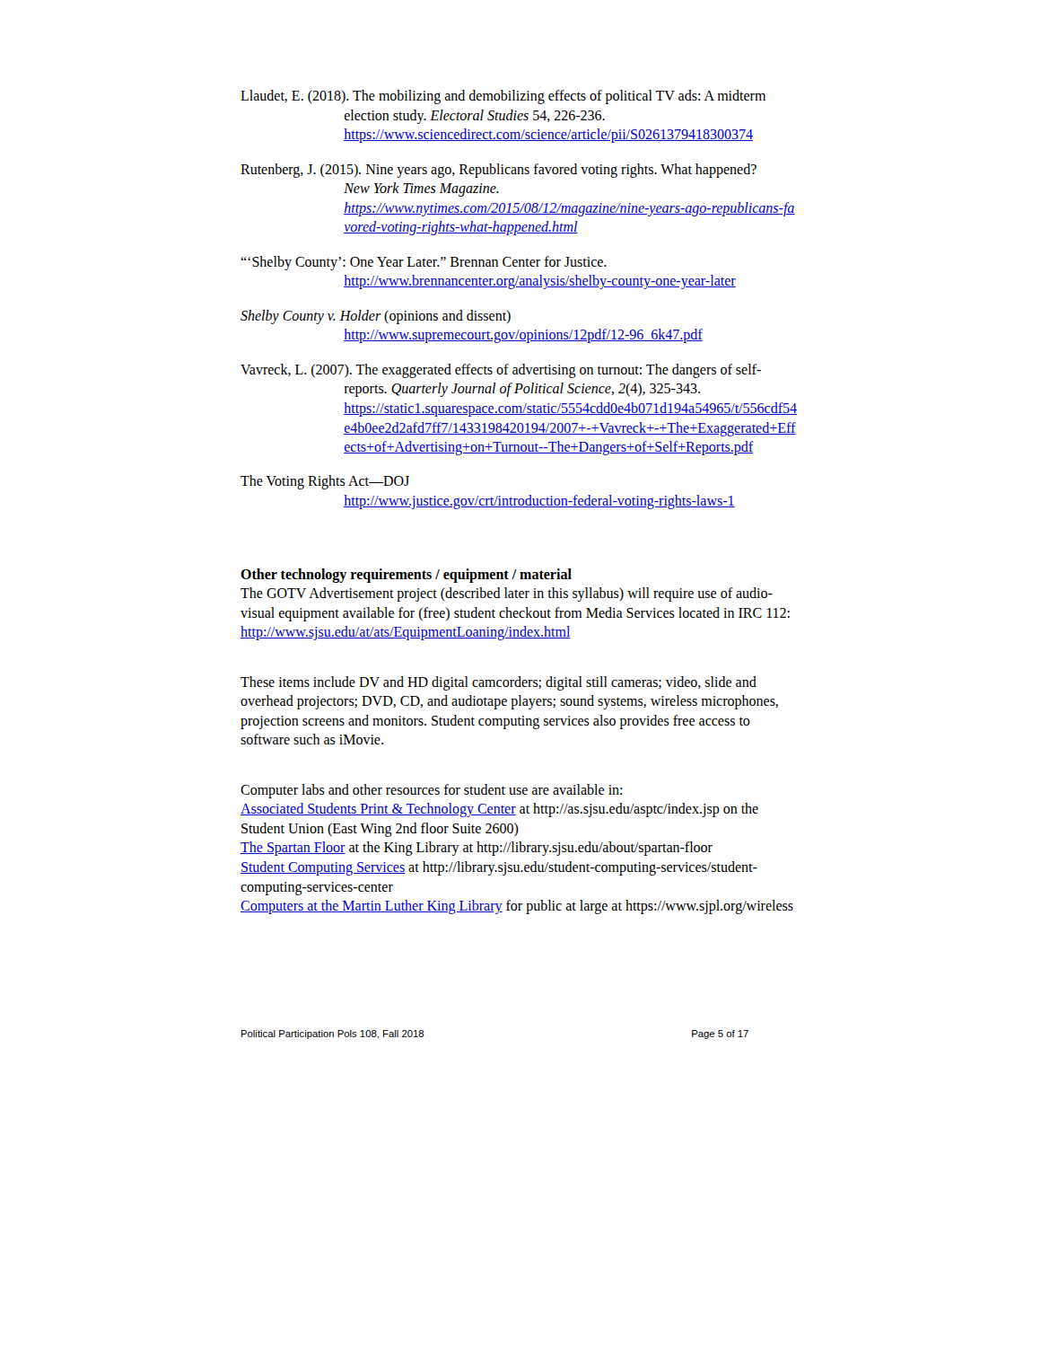Llaudet, E. (2018). The mobilizing and demobilizing effects of political TV ads: A midterm election study. Electoral Studies 54, 226-236. https://www.sciencedirect.com/science/article/pii/S0261379418300374
Rutenberg, J. (2015). Nine years ago, Republicans favored voting rights. What happened? New York Times Magazine. https://www.nytimes.com/2015/08/12/magazine/nine-years-ago-republicans-favored-voting-rights-what-happened.html
“‘Shelby County’: One Year Later.” Brennan Center for Justice. http://www.brennancenter.org/analysis/shelby-county-one-year-later
Shelby County v. Holder (opinions and dissent) http://www.supremecourt.gov/opinions/12pdf/12-96_6k47.pdf
Vavreck, L. (2007). The exaggerated effects of advertising on turnout: The dangers of self- reports. Quarterly Journal of Political Science, 2(4), 325-343. https://static1.squarespace.com/static/5554cdd0e4b071d194a54965/t/556cdf54e4b0ee2d2afd7ff7/1433198420194/2007+-+Vavreck+-+The+Exaggerated+Effects+of+Advertising+on+Turnout--The+Dangers+of+Self+Reports.pdf
The Voting Rights Act—DOJ http://www.justice.gov/crt/introduction-federal-voting-rights-laws-1
Other technology requirements / equipment / material
The GOTV Advertisement project (described later in this syllabus) will require use of audio-visual equipment available for (free) student checkout from Media Services located in IRC 112: http://www.sjsu.edu/at/ats/EquipmentLoaning/index.html
These items include DV and HD digital camcorders; digital still cameras; video, slide and overhead projectors; DVD, CD, and audiotape players; sound systems, wireless microphones, projection screens and monitors. Student computing services also provides free access to software such as iMovie.
Computer labs and other resources for student use are available in:
Associated Students Print & Technology Center at http://as.sjsu.edu/asptc/index.jsp on the Student Union (East Wing 2nd floor Suite 2600)
The Spartan Floor at the King Library at http://library.sjsu.edu/about/spartan-floor
Student Computing Services at http://library.sjsu.edu/student-computing-services/student-computing-services-center
Computers at the Martin Luther King Library for public at large at https://www.sjpl.org/wireless
Political Participation Pols 108, Fall 2018
Page 5 of 17